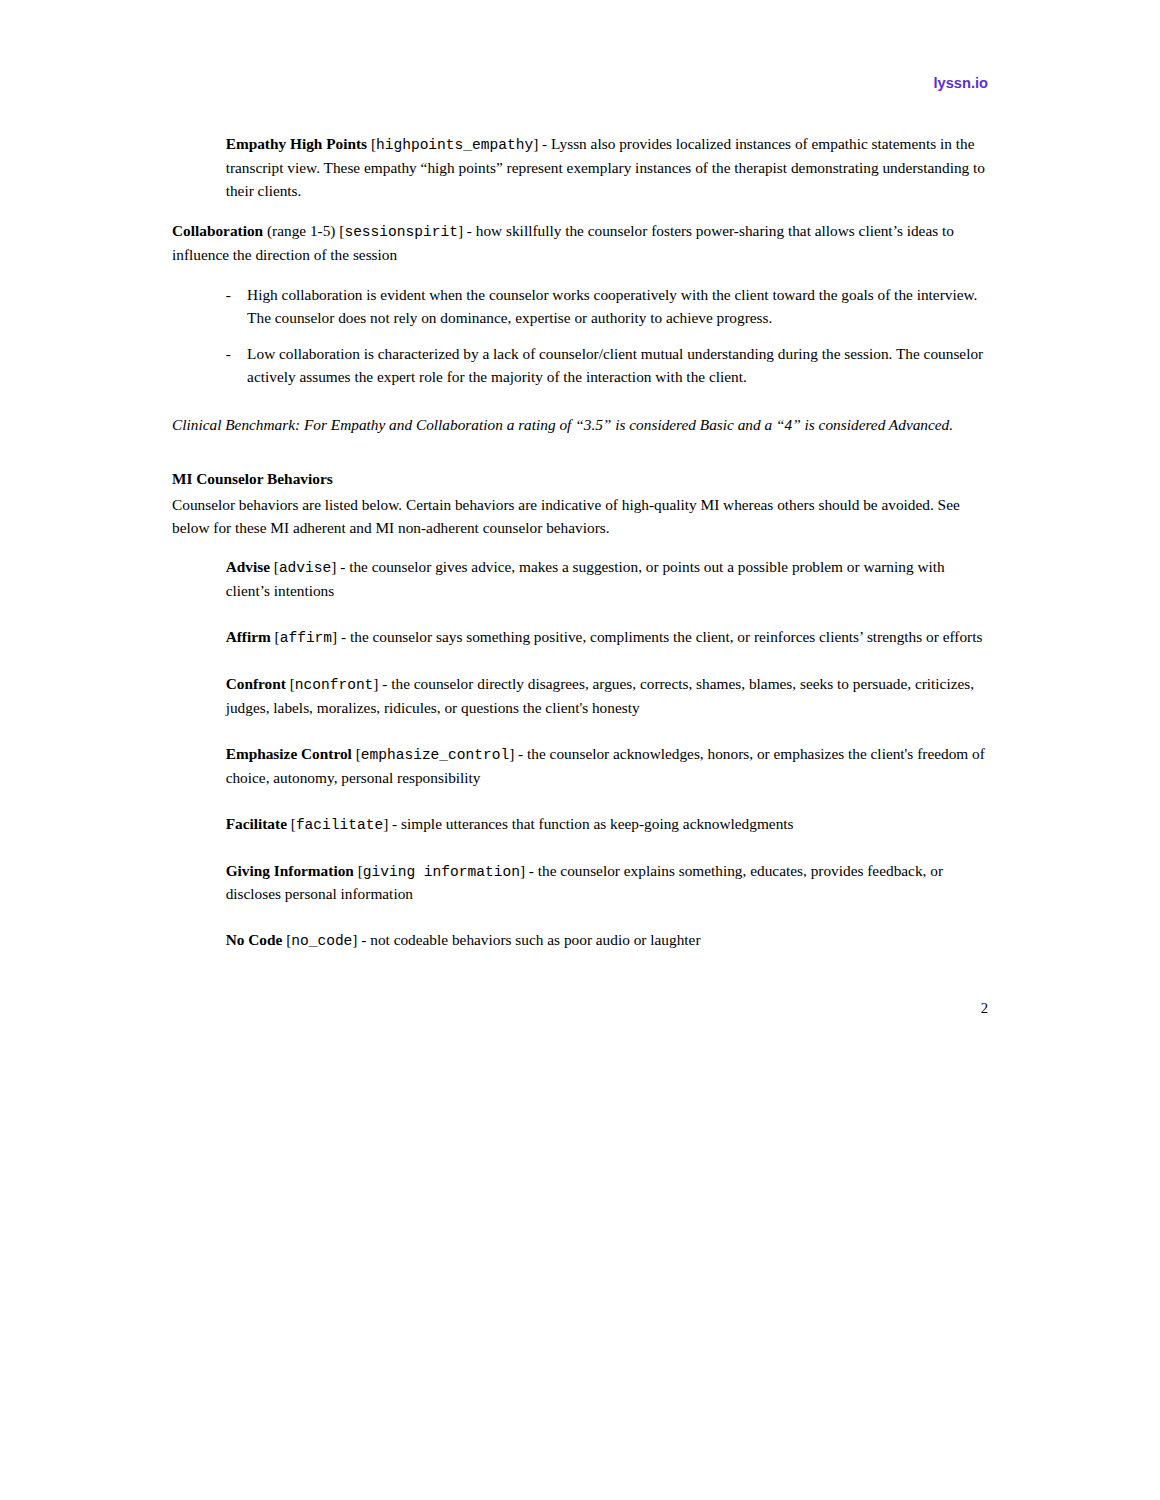lyssn.io
Empathy High Points [highpoints_empathy] - Lyssn also provides localized instances of empathic statements in the transcript view. These empathy “high points” represent exemplary instances of the therapist demonstrating understanding to their clients.
Collaboration (range 1-5) [sessionspirit] - how skillfully the counselor fosters power-sharing that allows client’s ideas to influence the direction of the session
High collaboration is evident when the counselor works cooperatively with the client toward the goals of the interview. The counselor does not rely on dominance, expertise or authority to achieve progress.
Low collaboration is characterized by a lack of counselor/client mutual understanding during the session. The counselor actively assumes the expert role for the majority of the interaction with the client.
Clinical Benchmark: For Empathy and Collaboration a rating of “3.5” is considered Basic and a “4” is considered Advanced.
MI Counselor Behaviors
Counselor behaviors are listed below. Certain behaviors are indicative of high-quality MI whereas others should be avoided. See below for these MI adherent and MI non-adherent counselor behaviors.
Advise [advise] - the counselor gives advice, makes a suggestion, or points out a possible problem or warning with client’s intentions
Affirm [affirm] - the counselor says something positive, compliments the client, or reinforces clients’ strengths or efforts
Confront [nconfront] - the counselor directly disagrees, argues, corrects, shames, blames, seeks to persuade, criticizes, judges, labels, moralizes, ridicules, or questions the client's honesty
Emphasize Control [emphasize_control] - the counselor acknowledges, honors, or emphasizes the client's freedom of choice, autonomy, personal responsibility
Facilitate [facilitate] - simple utterances that function as keep-going acknowledgments
Giving Information [giving information] - the counselor explains something, educates, provides feedback, or discloses personal information
No Code [no_code] - not codeable behaviors such as poor audio or laughter
2